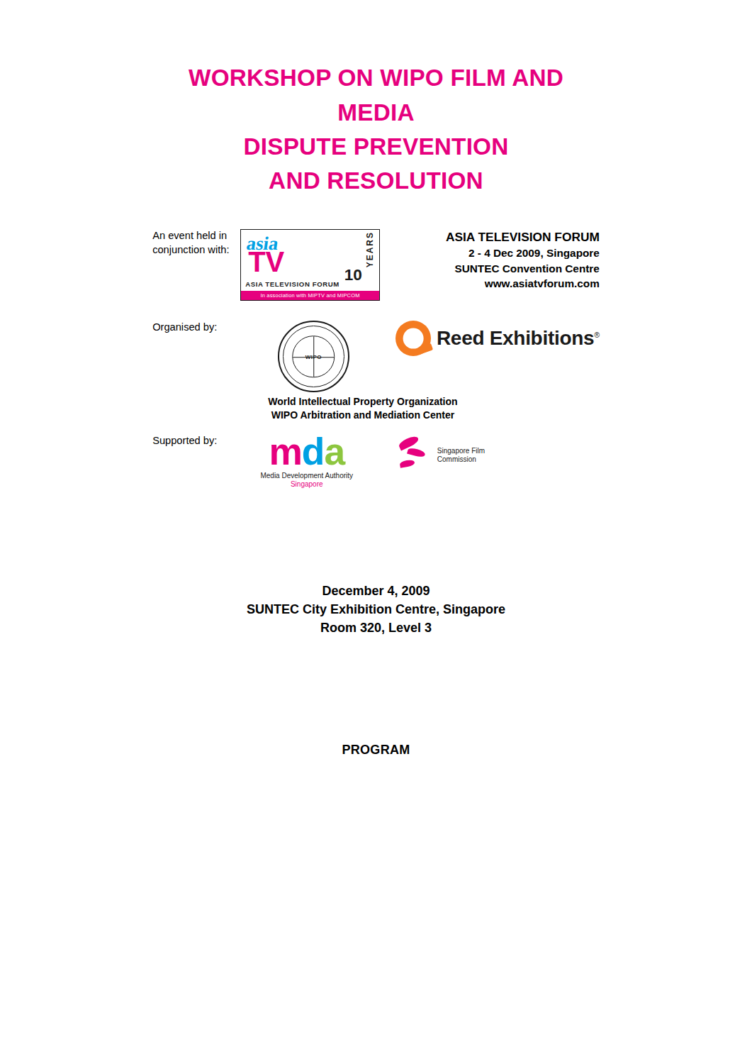WORKSHOP ON WIPO FILM AND MEDIA
DISPUTE PREVENTION
AND RESOLUTION
| An event held in conjunction with: | asia TV YEARS 10 ASIA TELEVISION FORUM In association with MIPTV and MIPCOM | ASIA TELEVISION FORUM 2 - 4 Dec 2009, Singapore SUNTEC Convention Centre www.asiatvforum.com |
| Organised by: | WIPO | Reed Exhibitions ® |
| | World Intellectual Property Organization WIPO Arbitration and Mediation Center |
| Supported by: | m d a Media Development Authority Singapore | Singapore Film Commission |
December 4, 2009
SUNTEC City Exhibition Centre, Singapore
Room 320, Level 3
PROGRAM